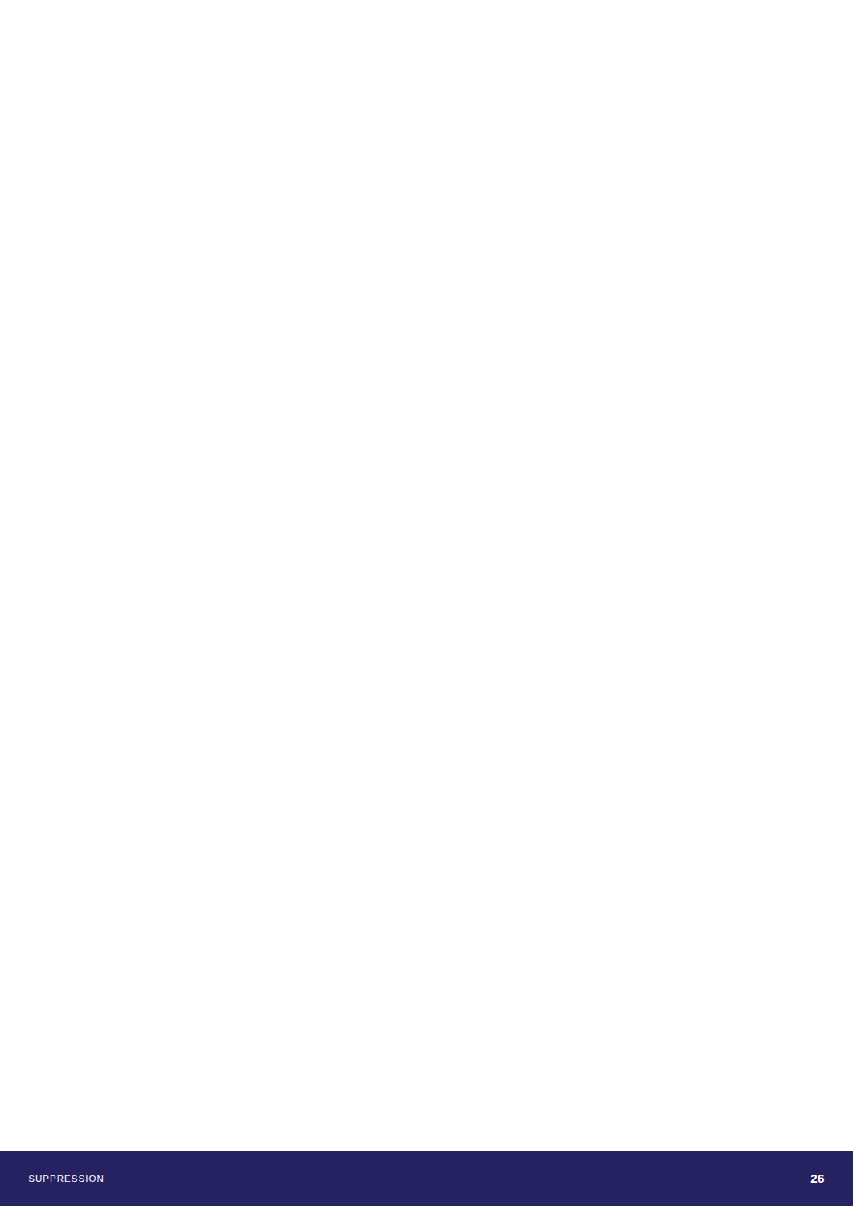Suppression 26